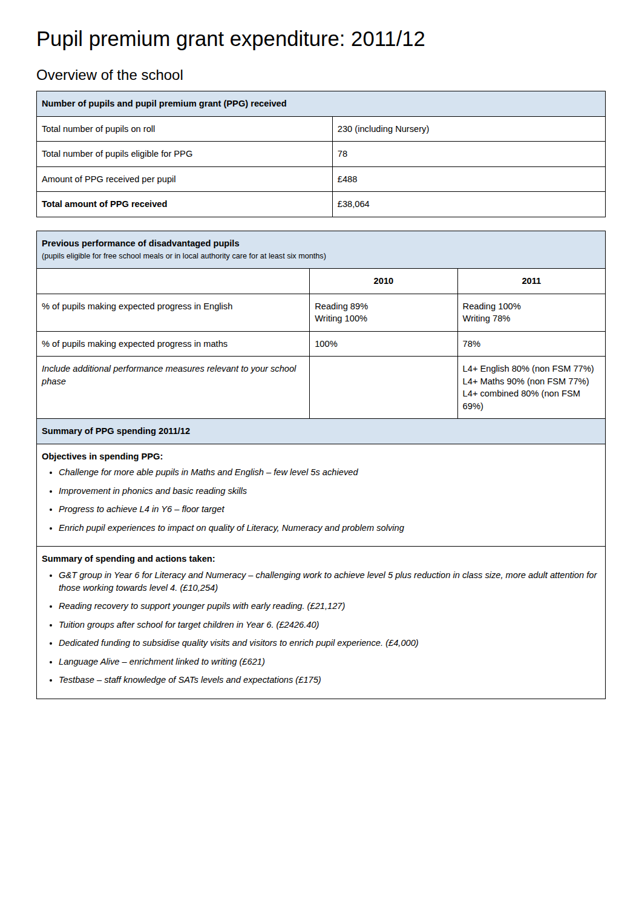Pupil premium grant expenditure: 2011/12
Overview of the school
| Number of pupils and pupil premium grant (PPG) received |
| Total number of pupils on roll | 230 (including Nursery) |
| Total number of pupils eligible for PPG | 78 |
| Amount of PPG received per pupil | £488 |
| Total amount of PPG received | £38,064 |
| Previous performance of disadvantaged pupils (pupils eligible for free school meals or in local authority care for at least six months) |
| | 2010 | 2011 |
| % of pupils making expected progress in English | Reading 89% Writing 100% | Reading 100% Writing 78% |
| % of pupils making expected progress in maths | 100% | 78% |
| Include additional performance measures relevant to your school phase | | L4+ English 80% (non FSM 77%) L4+ Maths 90% (non FSM 77%) L4+ combined 80% (non FSM 69%) |
| Summary of PPG spending 2011/12 |
| Objectives in spending PPG: Challenge for more able pupils in Maths and English – few level 5s achieved Improvement in phonics and basic reading skills Progress to achieve L4 in Y6 – floor target Enrich pupil experiences to impact on quality of Literacy, Numeracy and problem solving |
| Summary of spending and actions taken: G&T group in Year 6 for Literacy and Numeracy – challenging work to achieve level 5 plus reduction in class size, more adult attention for those working towards level 4. (£10,254) Reading recovery to support younger pupils with early reading. (£21,127) Tuition groups after school for target children in Year 6. (£2426.40) Dedicated funding to subsidise quality visits and visitors to enrich pupil experience. (£4,000) Language Alive – enrichment linked to writing (£621) Testbase – staff knowledge of SATs levels and expectations (£175) |